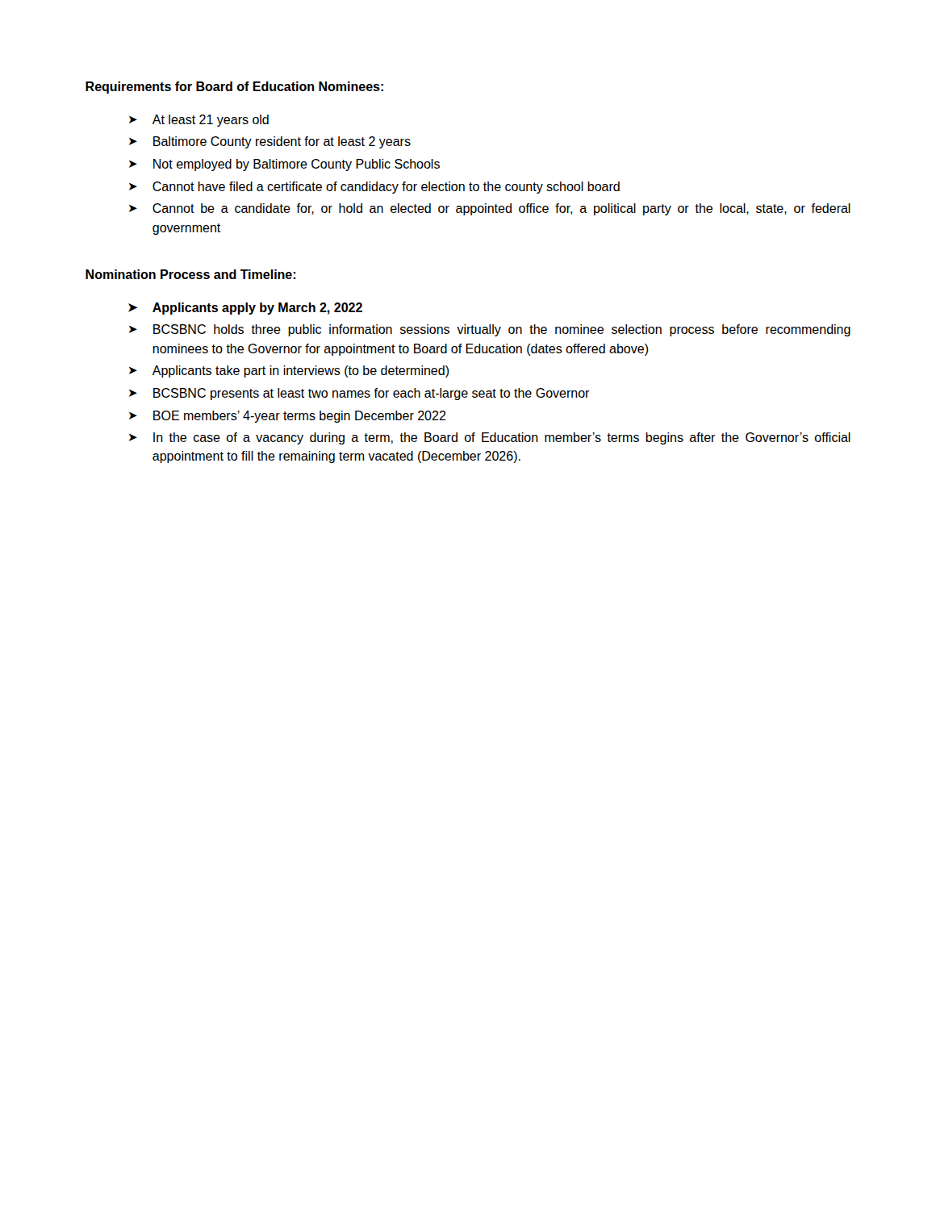Requirements for Board of Education Nominees:
At least 21 years old
Baltimore County resident for at least 2 years
Not employed by Baltimore County Public Schools
Cannot have filed a certificate of candidacy for election to the county school board
Cannot be a candidate for, or hold an elected or appointed office for, a political party or the local, state, or federal government
Nomination Process and Timeline:
Applicants apply by March 2, 2022
BCSBNC holds three public information sessions virtually on the nominee selection process before recommending nominees to the Governor for appointment to Board of Education (dates offered above)
Applicants take part in interviews (to be determined)
BCSBNC presents at least two names for each at-large seat to the Governor
BOE members’ 4-year terms begin December 2022
In the case of a vacancy during a term, the Board of Education member’s terms begins after the Governor’s official appointment to fill the remaining term vacated (December 2026).